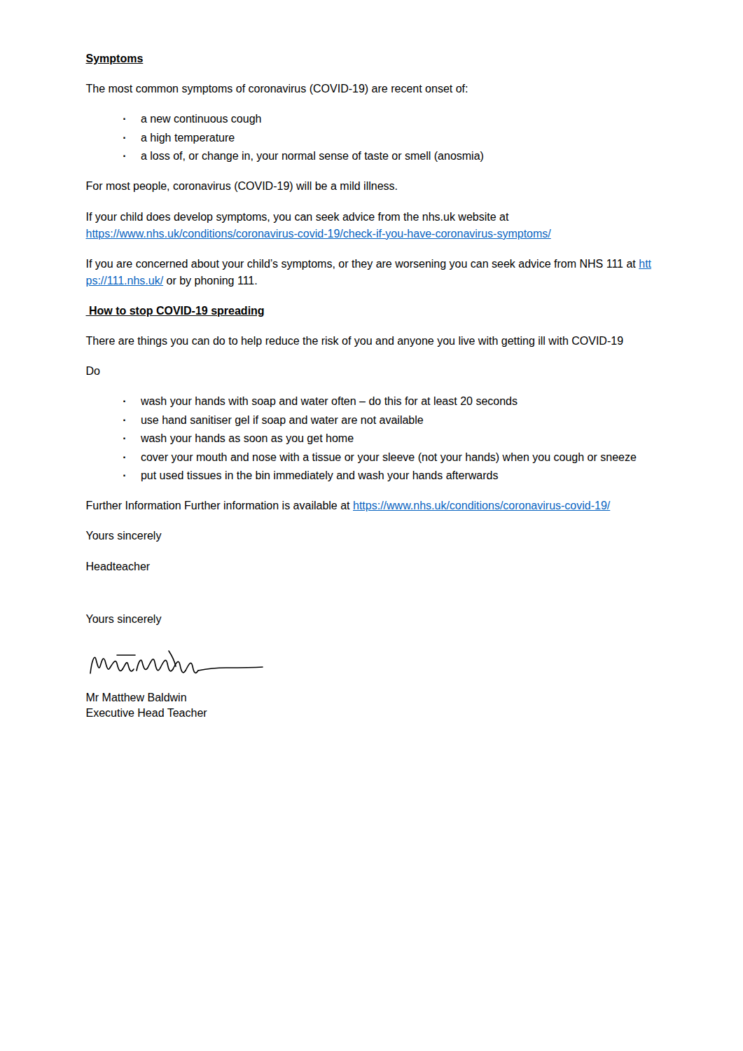Symptoms
The most common symptoms of coronavirus (COVID-19) are recent onset of:
a new continuous cough
a high temperature
a loss of, or change in, your normal sense of taste or smell (anosmia)
For most people, coronavirus (COVID-19) will be a mild illness.
If your child does develop symptoms, you can seek advice from the nhs.uk website at
https://www.nhs.uk/conditions/coronavirus-covid-19/check-if-you-have-coronavirus-symptoms/
If you are concerned about your child’s symptoms, or they are worsening you can seek advice from NHS 111 at https://111.nhs.uk/ or by phoning 111.
How to stop COVID-19 spreading
There are things you can do to help reduce the risk of you and anyone you live with getting ill with COVID-19
Do
wash your hands with soap and water often – do this for at least 20 seconds
use hand sanitiser gel if soap and water are not available
wash your hands as soon as you get home
cover your mouth and nose with a tissue or your sleeve (not your hands) when you cough or sneeze
put used tissues in the bin immediately and wash your hands afterwards
Further Information Further information is available at https://www.nhs.uk/conditions/coronavirus-covid-19/
Yours sincerely
Headteacher
Yours sincerely
Mr Matthew Baldwin
Executive Head Teacher